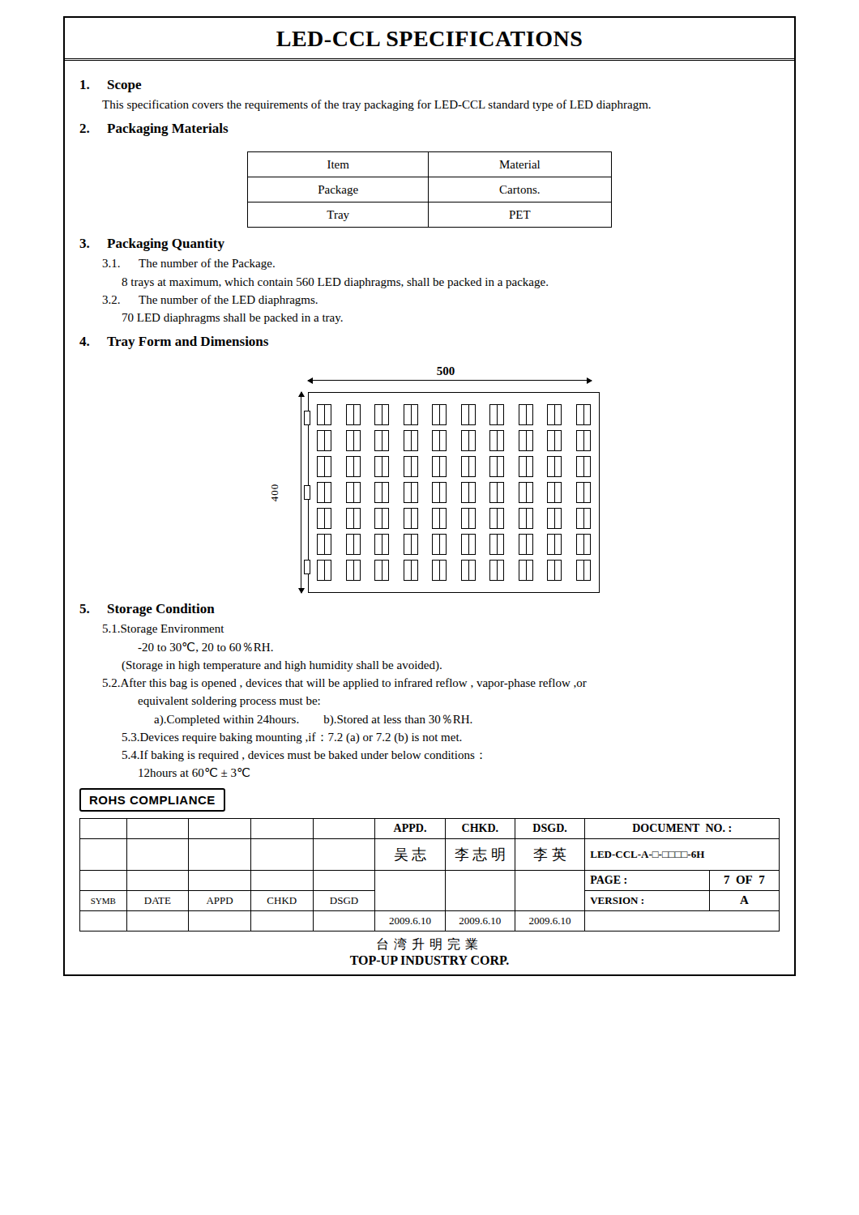LED-CCL SPECIFICATIONS
1. Scope
This specification covers the requirements of the tray packaging for LED-CCL standard type of LED diaphragm.
2. Packaging Materials
| Item | Material |
| Package | Cartons. |
| Tray | PET |
3. Packaging Quantity
3.1. The number of the Package.
8 trays at maximum, which contain 560 LED diaphragms, shall be packed in a package.
3.2. The number of the LED diaphragms.
70 LED diaphragms shall be packed in a tray.
4. Tray Form and Dimensions
500
400
5. Storage Condition
5.1.Storage Environment
-20 to 30℃, 20 to 60％RH.
(Storage in high temperature and high humidity shall be avoided).
5.2.After this bag is opened , devices that will be applied to infrared reflow , vapor-phase reflow ,or
equivalent soldering process must be:
a).Completed within 24hours. b).Stored at less than 30％RH.
5.3.Devices require baking mounting ,if：7.2 (a) or 7.2 (b) is not met.
5.4.If baking is required , devices must be baked under below conditions：
12hours at 60℃ ± 3℃
ROHS COMPLIANCE
| | | | | | APPD. | CHKD. | DSGD. | DOCUMENT NO. : |
| | | | | | 吴 志 | 李 志 明 | 李 英 | LED-CCL-A-□-□□□□-6H |
| | | | | | | | | PAGE : | 7 OF 7 |
| SYMB | DATE | APPD | CHKD | DSGD | VERSION : | A |
| | | | | | 2009.6.10 | 2009.6.10 | 2009.6.10 | |
台湾升明完業
TOP-UP INDUSTRY CORP.